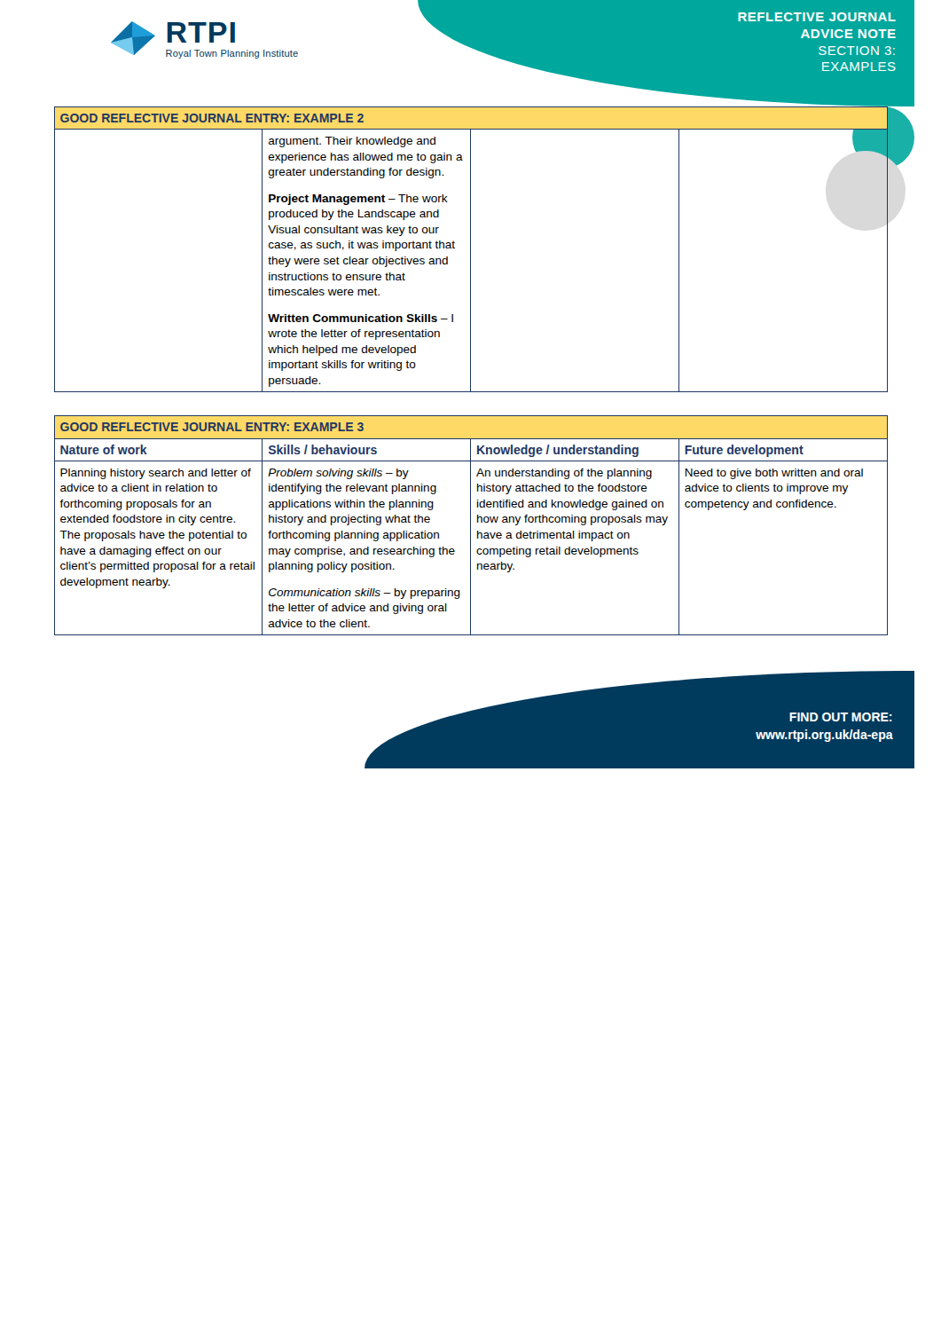REFLECTIVE JOURNAL
ADVICE NOTE
SECTION 3:
EXAMPLES
RTPI
Royal Town Planning Institute
| GOOD REFLECTIVE JOURNAL ENTRY: EXAMPLE 2 |
| | argument. Their knowledge and experience has allowed me to gain a greater understanding for design. Project Management – The work produced by the Landscape and Visual consultant was key to our case, as such, it was important that they were set clear objectives and instructions to ensure that timescales were met. Written Communication Skills – I wrote the letter of representation which helped me developed important skills for writing to persuade. | | |
| GOOD REFLECTIVE JOURNAL ENTRY: EXAMPLE 3 |
| Nature of work | Skills / behaviours | Knowledge / understanding | Future development |
| Planning history search and letter of advice to a client in relation to forthcoming proposals for an extended foodstore in city centre. The proposals have the potential to have a damaging effect on our client’s permitted proposal for a retail development nearby. | Problem solving skills – by identifying the relevant planning applications within the planning history and projecting what the forthcoming planning application may comprise, and researching the planning policy position. Communication skills – by preparing the letter of advice and giving oral advice to the client. | An understanding of the planning history attached to the foodstore identified and knowledge gained on how any forthcoming proposals may have a detrimental impact on competing retail developments nearby. | Need to give both written and oral advice to clients to improve my competency and confidence. |
FIND OUT MORE:
www.rtpi.org.uk/da-epa